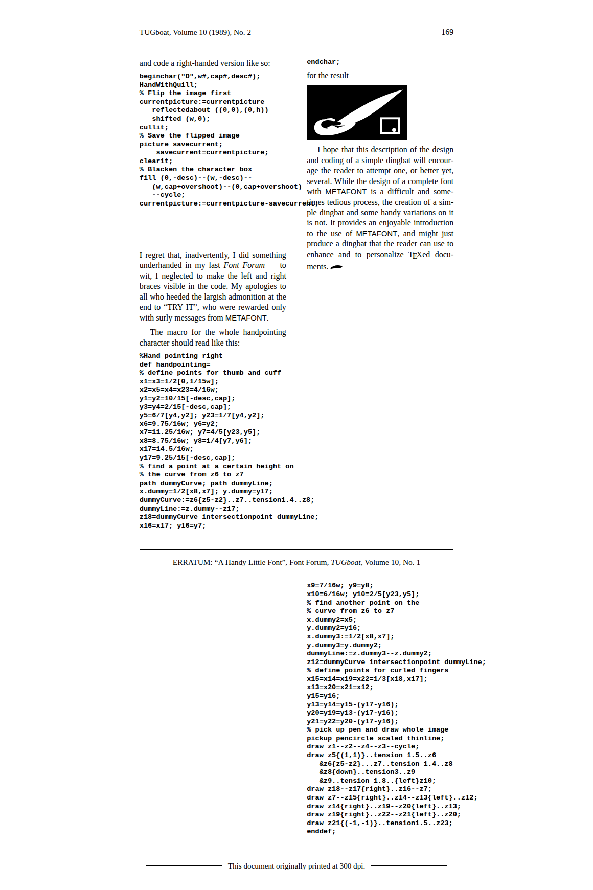TUGboat, Volume 10 (1989), No. 2
169
and code a right-handed version like so:
beginchar("D",w#,cap#,desc#);
HandWithQuill;
% Flip the image first
currentpicture:=currentpicture
   reflectedabout ((0,0),(0,h))
   shifted (w,0);
cullit;
% Save the flipped image
picture savecurrent;
    savecurrent=currentpicture;
clearit;
% Blacken the character box
fill (0,-desc)--(w,-desc)--
   (w,cap+overshoot)--(0,cap+overshoot)
   --cycle;
currentpicture:=currentpicture-savecurrent;
I regret that, inadvertently, I did something underhanded in my last Font Forum — to wit, I neglected to make the left and right braces visible in the code. My apologies to all who heeded the largish admonition at the end to “TRY IT”, who were rewarded only with surly messages from METAFONT.
The macro for the whole handpointing character should read like this:
%Hand pointing right
def handpointing=
% define points for thumb and cuff
x1=x3=1/2[0,1/15w];
x2=x5=x4=x23=4/16w;
y1=y2=10/15[-desc,cap];
y3=y4=2/15[-desc,cap];
y5=6/7[y4,y2]; y23=1/7[y4,y2];
x6=9.75/16w; y6=y2;
x7=11.25/16w; y7=4/5[y23,y5];
x8=8.75/16w; y8=1/4[y7,y6];
x17=14.5/16w;
y17=9.25/15[-desc,cap];
% find a point at a certain height on
% the curve from z6 to z7
path dummyCurve; path dummyLine;
x.dummy=1/2[x8,x7]; y.dummy=y17;
dummyCurve:=z6{z5-z2}..z7..tension1.4..z8;
dummyLine:=z.dummy--z17;
z18=dummyCurve intersectionpoint dummyLine;
x16=x17; y16=y7;
endchar;
for the result
I hope that this description of the design and coding of a simple dingbat will encourage the reader to attempt one, or better yet, several. While the design of a complete font with METAFONT is a difficult and sometimes tedious process, the creation of a simple dingbat and some handy variations on it is not. It provides an enjoyable introduction to the use of METAFONT, and might just produce a dingbat that the reader can use to enhance and to personalize TEXed documents.
ERRATUM: “A Handy Little Font”, Font Forum, TUGboat, Volume 10, No. 1
x9=7/16w; y9=y8;
x10=6/16w; y10=2/5[y23,y5];
% find another point on the
% curve from z6 to z7
x.dummy2=x5;
y.dummy2=y16;
x.dummy3:=1/2[x8,x7];
y.dummy3=y.dummy2;
dummyLine:=z.dummy3--z.dummy2;
z12=dummyCurve intersectionpoint dummyLine;
% define points for curled fingers
x15=x14=x19=x22=1/3[x18,x17];
x13=x20=x21=x12;
y15=y16;
y13=y14=y15-(y17-y16);
y20=y19=y13-(y17-y16);
y21=y22=y20-(y17-y16);
% pick up pen and draw whole image
pickup pencircle scaled thinline;
draw z1--z2--z4--z3--cycle;
draw z5{(1,1)}..tension 1.5..z6
   &z6{z5-z2}...z7..tension 1.4..z8
   &z8{down}..tension3..z9
   &z9..tension 1.8..{left}z10;
draw z18--z17{right}..z16--z7;
draw z7--z15{right}..z14--z13{left}..z12;
draw z14{right}..z19--z20{left}..z13;
draw z19{right}..z22--z21{left}..z20;
draw z21{(-1,-1)}..tension1.5..z23;
enddef;
This document originally printed at 300 dpi.